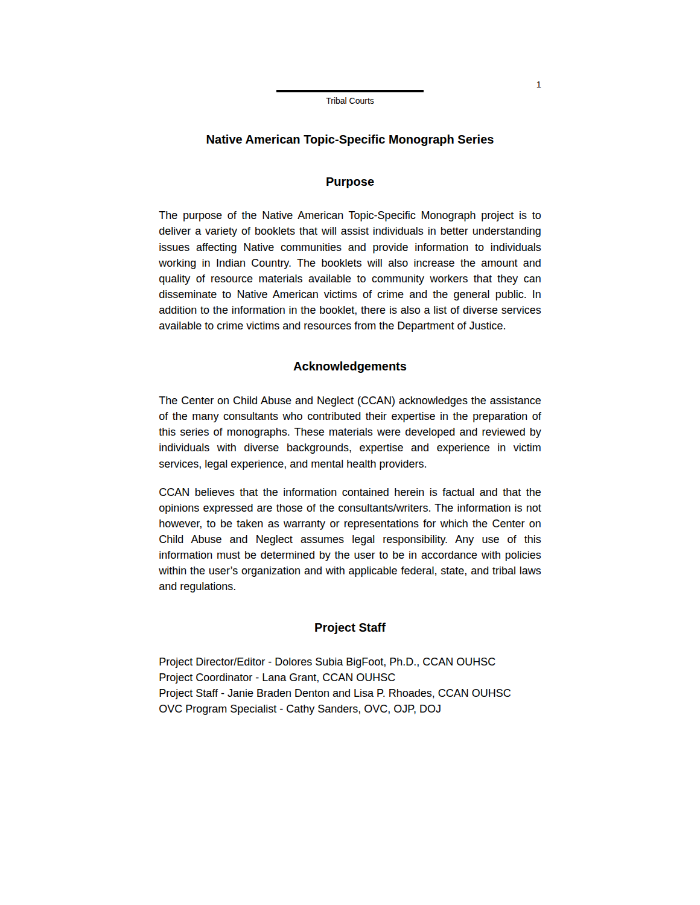1
Tribal Courts
Native American Topic-Specific Monograph Series
Purpose
The purpose of the Native American Topic-Specific Monograph project is to deliver a variety of booklets that will assist individuals in better understanding issues affecting Native communities and provide information to individuals working in Indian Country. The booklets will also increase the amount and quality of resource materials available to community workers that they can disseminate to Native American victims of crime and the general public. In addition to the information in the booklet, there is also a list of diverse services available to crime victims and resources from the Department of Justice.
Acknowledgements
The Center on Child Abuse and Neglect (CCAN) acknowledges the assistance of the many consultants who contributed their expertise in the preparation of this series of monographs. These materials were developed and reviewed by individuals with diverse backgrounds, expertise and experience in victim services, legal experience, and mental health providers.
CCAN believes that the information contained herein is factual and that the opinions expressed are those of the consultants/writers. The information is not however, to be taken as warranty or representations for which the Center on Child Abuse and Neglect assumes legal responsibility. Any use of this information must be determined by the user to be in accordance with policies within the user’s organization and with applicable federal, state, and tribal laws and regulations.
Project Staff
Project Director/Editor - Dolores Subia BigFoot, Ph.D., CCAN OUHSC
Project Coordinator - Lana Grant, CCAN OUHSC
Project Staff - Janie Braden Denton and Lisa P. Rhoades, CCAN OUHSC
OVC Program Specialist - Cathy Sanders, OVC, OJP, DOJ